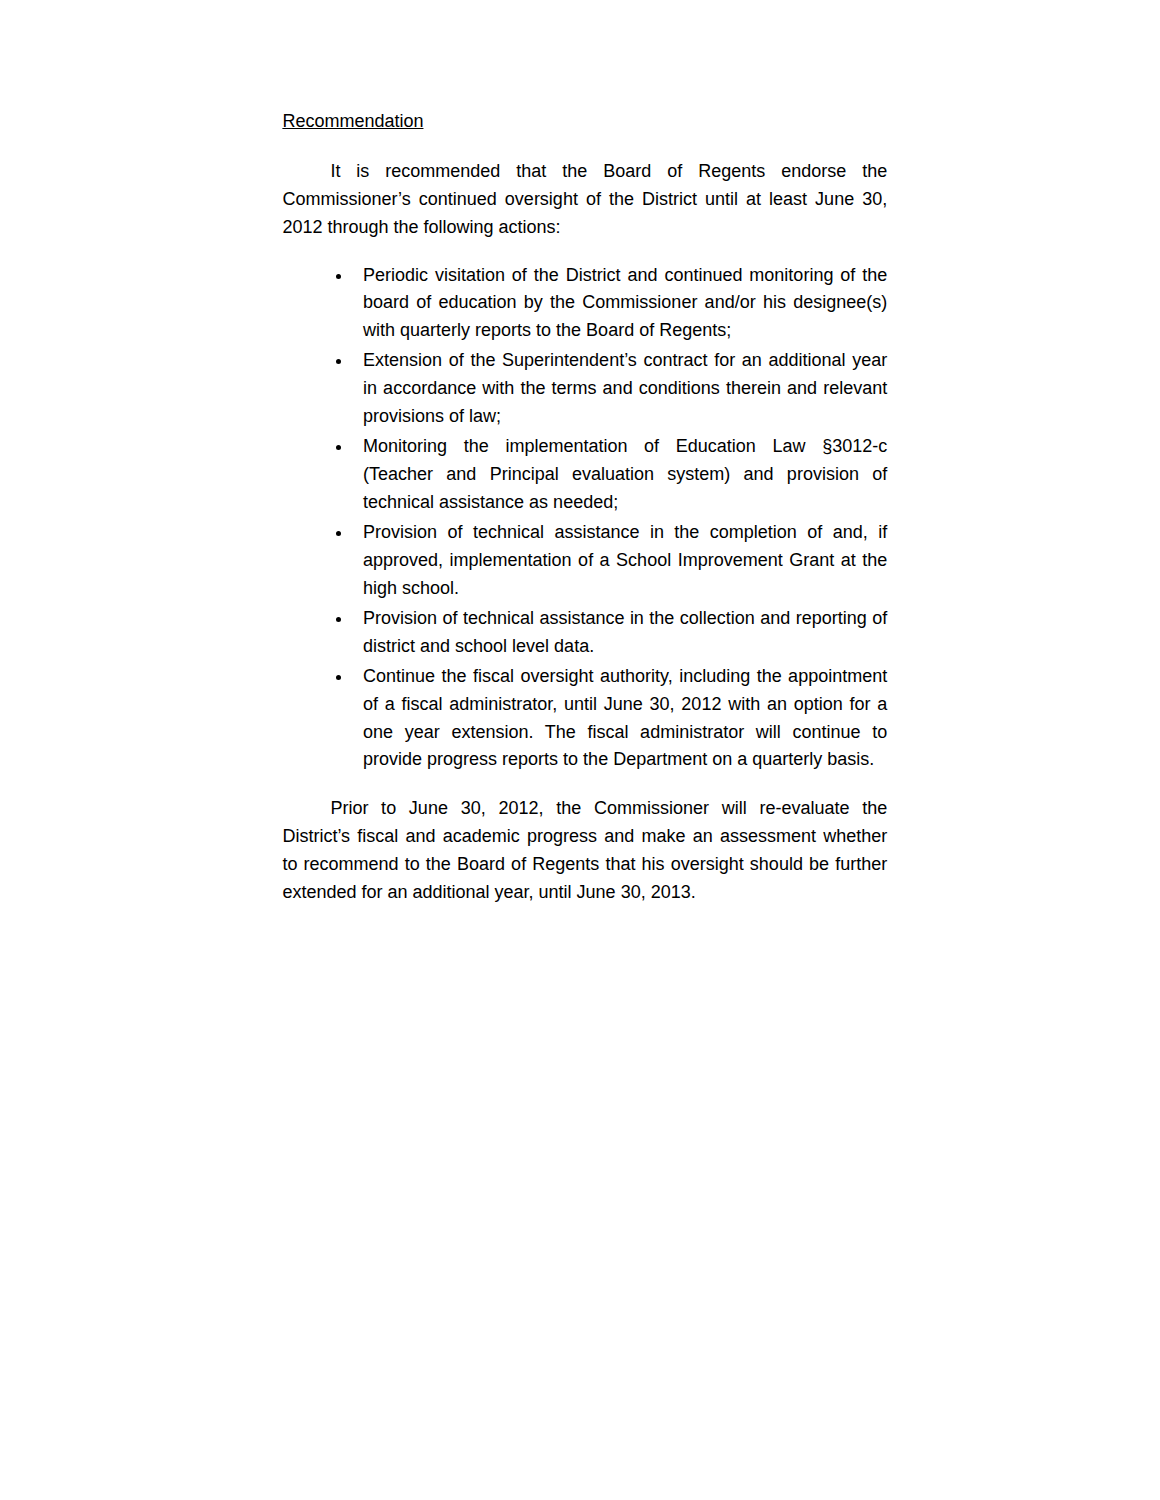Recommendation
It is recommended that the Board of Regents endorse the Commissioner’s continued oversight of the District until at least June 30, 2012 through the following actions:
Periodic visitation of the District and continued monitoring of the board of education by the Commissioner and/or his designee(s) with quarterly reports to the Board of Regents;
Extension of the Superintendent’s contract for an additional year in accordance with the terms and conditions therein and relevant provisions of law;
Monitoring the implementation of Education Law §3012-c (Teacher and Principal evaluation system) and provision of technical assistance as needed;
Provision of technical assistance in the completion of and, if approved, implementation of a School Improvement Grant at the high school.
Provision of technical assistance in the collection and reporting of district and school level data.
Continue the fiscal oversight authority, including the appointment of a fiscal administrator, until June 30, 2012 with an option for a one year extension. The fiscal administrator will continue to provide progress reports to the Department on a quarterly basis.
Prior to June 30, 2012, the Commissioner will re-evaluate the District’s fiscal and academic progress and make an assessment whether to recommend to the Board of Regents that his oversight should be further extended for an additional year, until June 30, 2013.